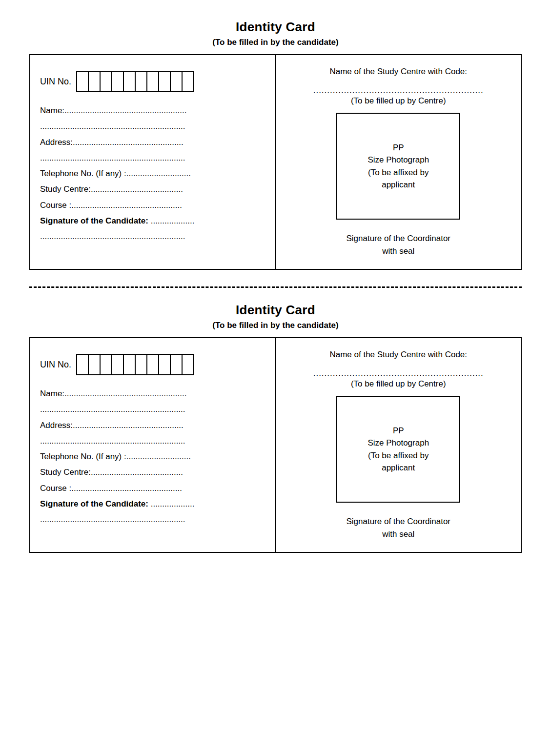Identity Card
(To be filled in by the candidate)
| UIN No. Name:..................................................... ............................................................... Address:................................................ ............................................................... Telephone No. (If any) :............................ Study Centre:........................................ Course :................................................ Signature of the Candidate: ................... ............................................................... | Name of the Study Centre with Code: ............................................................. (To be filled up by Centre) PP Size Photograph (To be affixed by applicant Signature of the Coordinator with seal |
Identity Card
(To be filled in by the candidate)
| UIN No. Name:..................................................... ............................................................... Address:................................................ ............................................................... Telephone No. (If any) :............................ Study Centre:........................................ Course :................................................ Signature of the Candidate: ................... ............................................................... | Name of the Study Centre with Code: ............................................................. (To be filled up by Centre) PP Size Photograph (To be affixed by applicant Signature of the Coordinator with seal |